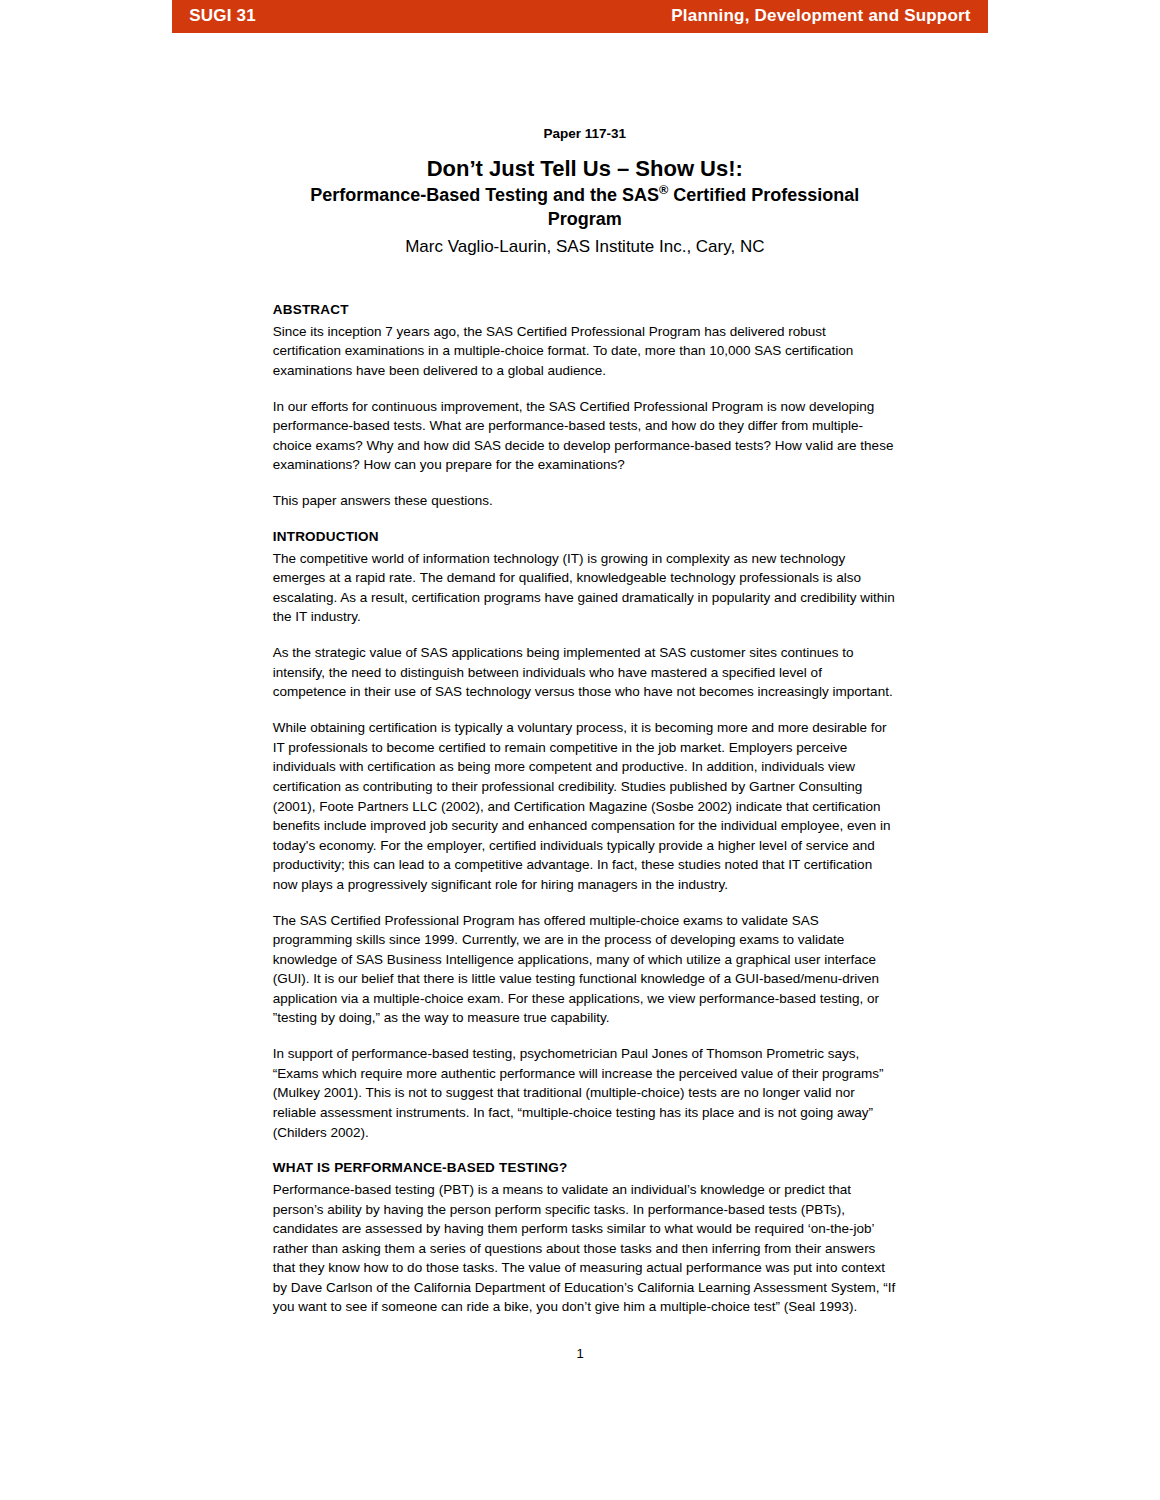SUGI 31
Planning, Development and Support
Paper 117-31
Don’t Just Tell Us – Show Us!:
Performance-Based Testing and the SAS® Certified Professional Program
Marc Vaglio-Laurin, SAS Institute Inc., Cary, NC
ABSTRACT
Since its inception 7 years ago, the SAS Certified Professional Program has delivered robust certification examinations in a multiple-choice format. To date, more than 10,000 SAS certification examinations have been delivered to a global audience.
In our efforts for continuous improvement, the SAS Certified Professional Program is now developing performance-based tests. What are performance-based tests, and how do they differ from multiple-choice exams? Why and how did SAS decide to develop performance-based tests? How valid are these examinations? How can you prepare for the examinations?
This paper answers these questions.
INTRODUCTION
The competitive world of information technology (IT) is growing in complexity as new technology emerges at a rapid rate. The demand for qualified, knowledgeable technology professionals is also escalating. As a result, certification programs have gained dramatically in popularity and credibility within the IT industry.
As the strategic value of SAS applications being implemented at SAS customer sites continues to intensify, the need to distinguish between individuals who have mastered a specified level of competence in their use of SAS technology versus those who have not becomes increasingly important.
While obtaining certification is typically a voluntary process, it is becoming more and more desirable for IT professionals to become certified to remain competitive in the job market. Employers perceive individuals with certification as being more competent and productive. In addition, individuals view certification as contributing to their professional credibility. Studies published by Gartner Consulting (2001), Foote Partners LLC (2002), and Certification Magazine (Sosbe 2002) indicate that certification benefits include improved job security and enhanced compensation for the individual employee, even in today's economy. For the employer, certified individuals typically provide a higher level of service and productivity; this can lead to a competitive advantage. In fact, these studies noted that IT certification now plays a progressively significant role for hiring managers in the industry.
The SAS Certified Professional Program has offered multiple-choice exams to validate SAS programming skills since 1999. Currently, we are in the process of developing exams to validate knowledge of SAS Business Intelligence applications, many of which utilize a graphical user interface (GUI). It is our belief that there is little value testing functional knowledge of a GUI-based/menu-driven application via a multiple-choice exam. For these applications, we view performance-based testing, or ”testing by doing,” as the way to measure true capability.
In support of performance-based testing, psychometrician Paul Jones of Thomson Prometric says, “Exams which require more authentic performance will increase the perceived value of their programs” (Mulkey 2001). This is not to suggest that traditional (multiple-choice) tests are no longer valid nor reliable assessment instruments. In fact, “multiple-choice testing has its place and is not going away” (Childers 2002).
WHAT IS PERFORMANCE-BASED TESTING?
Performance-based testing (PBT) is a means to validate an individual’s knowledge or predict that person’s ability by having the person perform specific tasks. In performance-based tests (PBTs), candidates are assessed by having them perform tasks similar to what would be required ‘on-the-job’ rather than asking them a series of questions about those tasks and then inferring from their answers that they know how to do those tasks. The value of measuring actual performance was put into context by Dave Carlson of the California Department of Education’s California Learning Assessment System, “If you want to see if someone can ride a bike, you don’t give him a multiple-choice test” (Seal 1993).
1